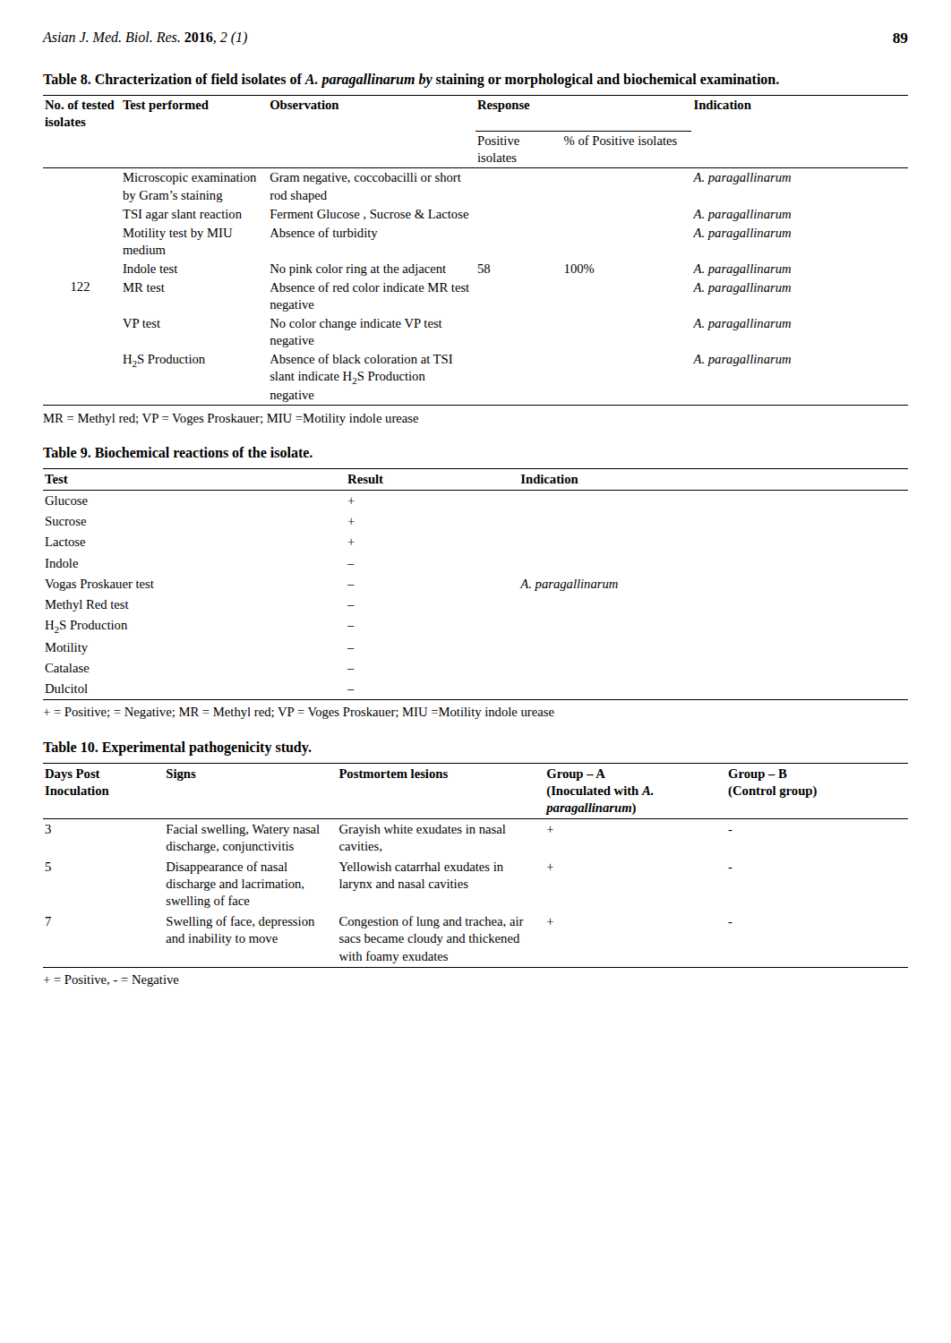Asian J. Med. Biol. Res. 2016, 2 (1)
89
Table 8. Chracterization of field isolates of A. paragallinarum by staining or morphological and biochemical examination.
| No. of tested isolates | Test performed | Observation | Response | Indication |
| --- | --- | --- | --- | --- |
| | | | Positive isolates | % of Positive isolates | |
| 122 | Microscopic examination by Gram’s staining | Gram negative, coccobacilli or short rod shaped | | | A. paragallinarum |
| TSI agar slant reaction | Ferment Glucose , Sucrose & Lactose | | | A. paragallinarum |
| Motility test by MIU medium | Absence of turbidity | | | A. paragallinarum |
| Indole test | No pink color ring at the adjacent | 58 | 100% | A. paragallinarum |
| MR test | Absence of red color indicate MR test negative | | | A. paragallinarum |
| VP test | No color change indicate VP test negative | | | A. paragallinarum |
| H 2 S Production | Absence of black coloration at TSI slant indicate H 2 S Production negative | | | A. paragallinarum |
MR = Methyl red; VP = Voges Proskauer; MIU =Motility indole urease
Table 9. Biochemical reactions of the isolate.
| Test | Result | Indication |
| --- | --- | --- |
| Glucose | + | |
| Sucrose | + | |
| Lactose | + | |
| Indole | – | |
| Vogas Proskauer test | – | A. paragallinarum |
| Methyl Red test | – | |
| H 2 S Production | – | |
| Motility | – | |
| Catalase | – | |
| Dulcitol | – | |
+ = Positive; = Negative; MR = Methyl red; VP = Voges Proskauer; MIU =Motility indole urease
Table 10. Experimental pathogenicity study.
| Days Post Inoculation | Signs | Postmortem lesions | Group – A (Inoculated with A. paragallinarum ) | Group – B (Control group) |
| --- | --- | --- | --- | --- |
| 3 | Facial swelling, Watery nasal discharge, conjunctivitis | Grayish white exudates in nasal cavities, | + | - |
| 5 | Disappearance of nasal discharge and lacrimation, swelling of face | Yellowish catarrhal exudates in larynx and nasal cavities | + | - |
| 7 | Swelling of face, depression and inability to move | Congestion of lung and trachea, air sacs became cloudy and thickened with foamy exudates | + | - |
+ = Positive, - = Negative